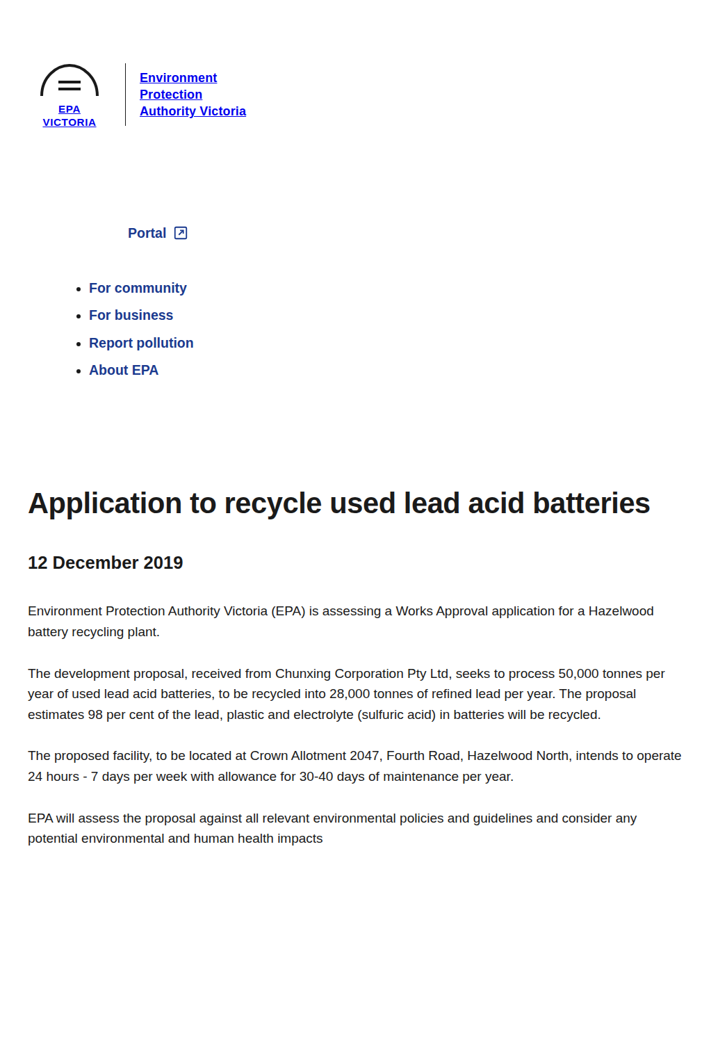EPA
VICTORIA Environment
Protection
Authority Victoria
Portal
For community
For business
Report pollution
About EPA
Application to recycle used lead acid batteries
12 December 2019
Environment Protection Authority Victoria (EPA) is assessing a Works Approval application for a Hazelwood battery recycling plant.
The development proposal, received from Chunxing Corporation Pty Ltd, seeks to process 50,000 tonnes per year of used lead acid batteries, to be recycled into 28,000 tonnes of refined lead per year. The proposal estimates 98 per cent of the lead, plastic and electrolyte (sulfuric acid) in batteries will be recycled.
The proposed facility, to be located at Crown Allotment 2047, Fourth Road, Hazelwood North, intends to operate 24 hours - 7 days per week with allowance for 30-40 days of maintenance per year.
EPA will assess the proposal against all relevant environmental policies and guidelines and consider any potential environmental and human health impacts